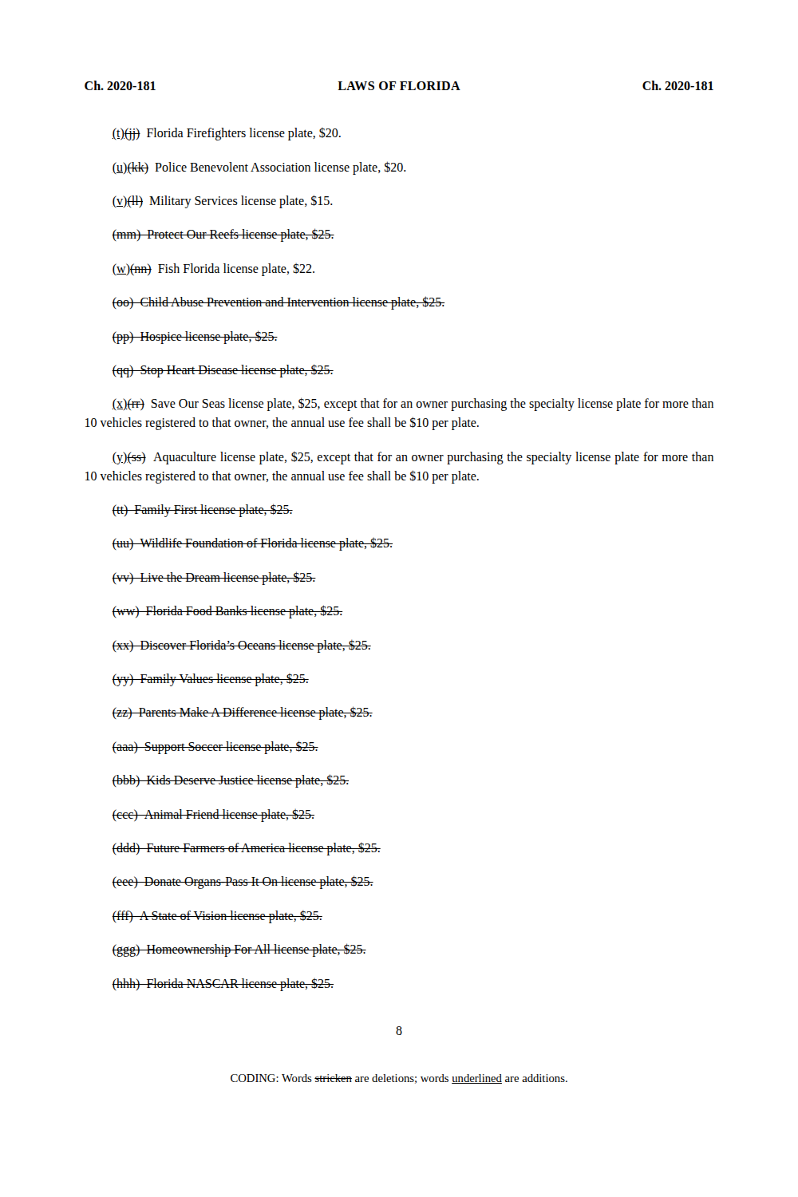Ch. 2020-181 LAWS OF FLORIDA Ch. 2020-181
(t)(jj) Florida Firefighters license plate, $20.
(u)(kk) Police Benevolent Association license plate, $20.
(v)(ll) Military Services license plate, $15.
(mm) Protect Our Reefs license plate, $25.
(w)(nn) Fish Florida license plate, $22.
(oo) Child Abuse Prevention and Intervention license plate, $25.
(pp) Hospice license plate, $25.
(qq) Stop Heart Disease license plate, $25.
(x)(rr) Save Our Seas license plate, $25, except that for an owner purchasing the specialty license plate for more than 10 vehicles registered to that owner, the annual use fee shall be $10 per plate.
(y)(ss) Aquaculture license plate, $25, except that for an owner purchasing the specialty license plate for more than 10 vehicles registered to that owner, the annual use fee shall be $10 per plate.
(tt) Family First license plate, $25.
(uu) Wildlife Foundation of Florida license plate, $25.
(vv) Live the Dream license plate, $25.
(ww) Florida Food Banks license plate, $25.
(xx) Discover Florida’s Oceans license plate, $25.
(yy) Family Values license plate, $25.
(zz) Parents Make A Difference license plate, $25.
(aaa) Support Soccer license plate, $25.
(bbb) Kids Deserve Justice license plate, $25.
(ccc) Animal Friend license plate, $25.
(ddd) Future Farmers of America license plate, $25.
(eee) Donate Organs-Pass It On license plate, $25.
(fff) A State of Vision license plate, $25.
(ggg) Homeownership For All license plate, $25.
(hhh) Florida NASCAR license plate, $25.
8
CODING: Words stricken are deletions; words underlined are additions.